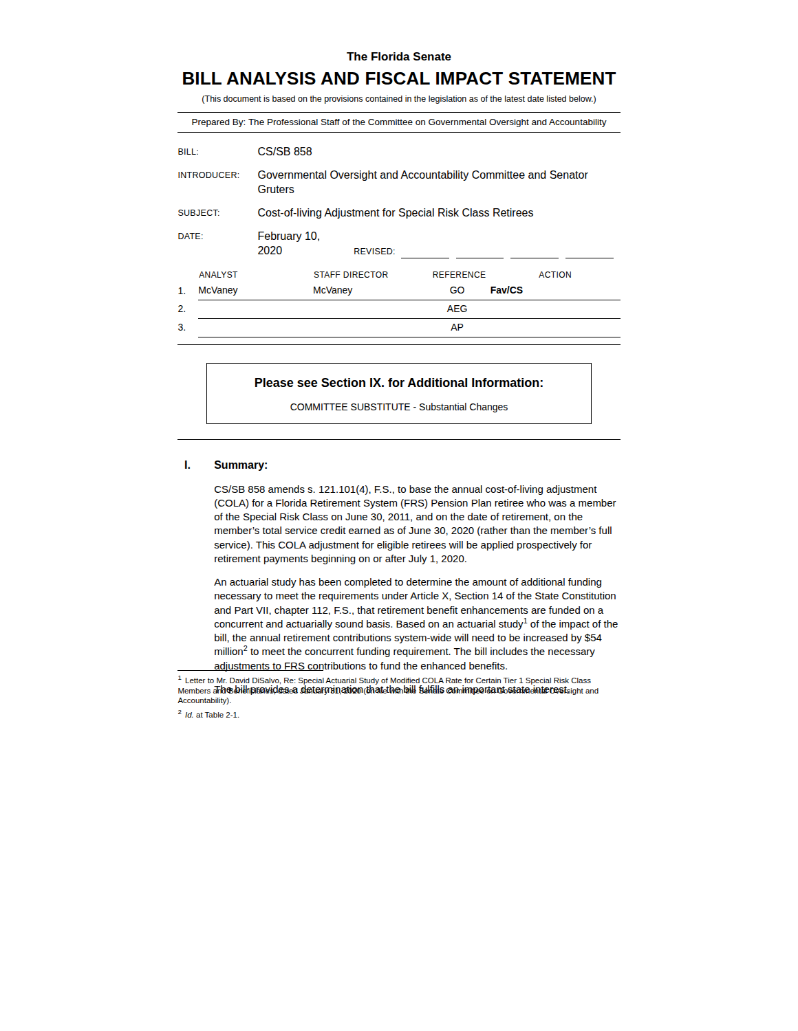The Florida Senate
BILL ANALYSIS AND FISCAL IMPACT STATEMENT
(This document is based on the provisions contained in the legislation as of the latest date listed below.)
Prepared By: The Professional Staff of the Committee on Governmental Oversight and Accountability
| Bill: | CS/SB 858 |
| Introducer: | Governmental Oversight and Accountability Committee and Senator Gruters |
| Subject: | Cost-of-living Adjustment for Special Risk Class Retirees |
| Date: | February 10, 2020 Revised: |
| | Analyst | Staff Director | Reference | Action |
| --- | --- | --- | --- | --- |
| 1. | McVaney | McVaney | GO | Fav/CS |
| 2. | | | AEG | |
| 3. | | | AP | |
Please see Section IX. for Additional Information:
COMMITTEE SUBSTITUTE - Substantial Changes
I.
Summary:
CS/SB 858 amends s. 121.101(4), F.S., to base the annual cost-of-living adjustment (COLA) for a Florida Retirement System (FRS) Pension Plan retiree who was a member of the Special Risk Class on June 30, 2011, and on the date of retirement, on the member’s total service credit earned as of June 30, 2020 (rather than the member’s full service). This COLA adjustment for eligible retirees will be applied prospectively for retirement payments beginning on or after July 1, 2020.
An actuarial study has been completed to determine the amount of additional funding necessary to meet the requirements under Article X, Section 14 of the State Constitution and Part VII, chapter 112, F.S., that retirement benefit enhancements are funded on a concurrent and actuarially sound basis. Based on an actuarial study1 of the impact of the bill, the annual retirement contributions system-wide will need to be increased by $54 million2 to meet the concurrent funding requirement. The bill includes the necessary adjustments to FRS contributions to fund the enhanced benefits.
The bill provides a determination that the bill fulfills an important state interest.
1 Letter to Mr. David DiSalvo, Re: Special Actuarial Study of Modified COLA Rate for Certain Tier 1 Special Risk Class Members and Beneficiaries, dated January 31, 2020 (on file with the Senate Committee on Governmental Oversight and Accountability).
2 Id. at Table 2-1.